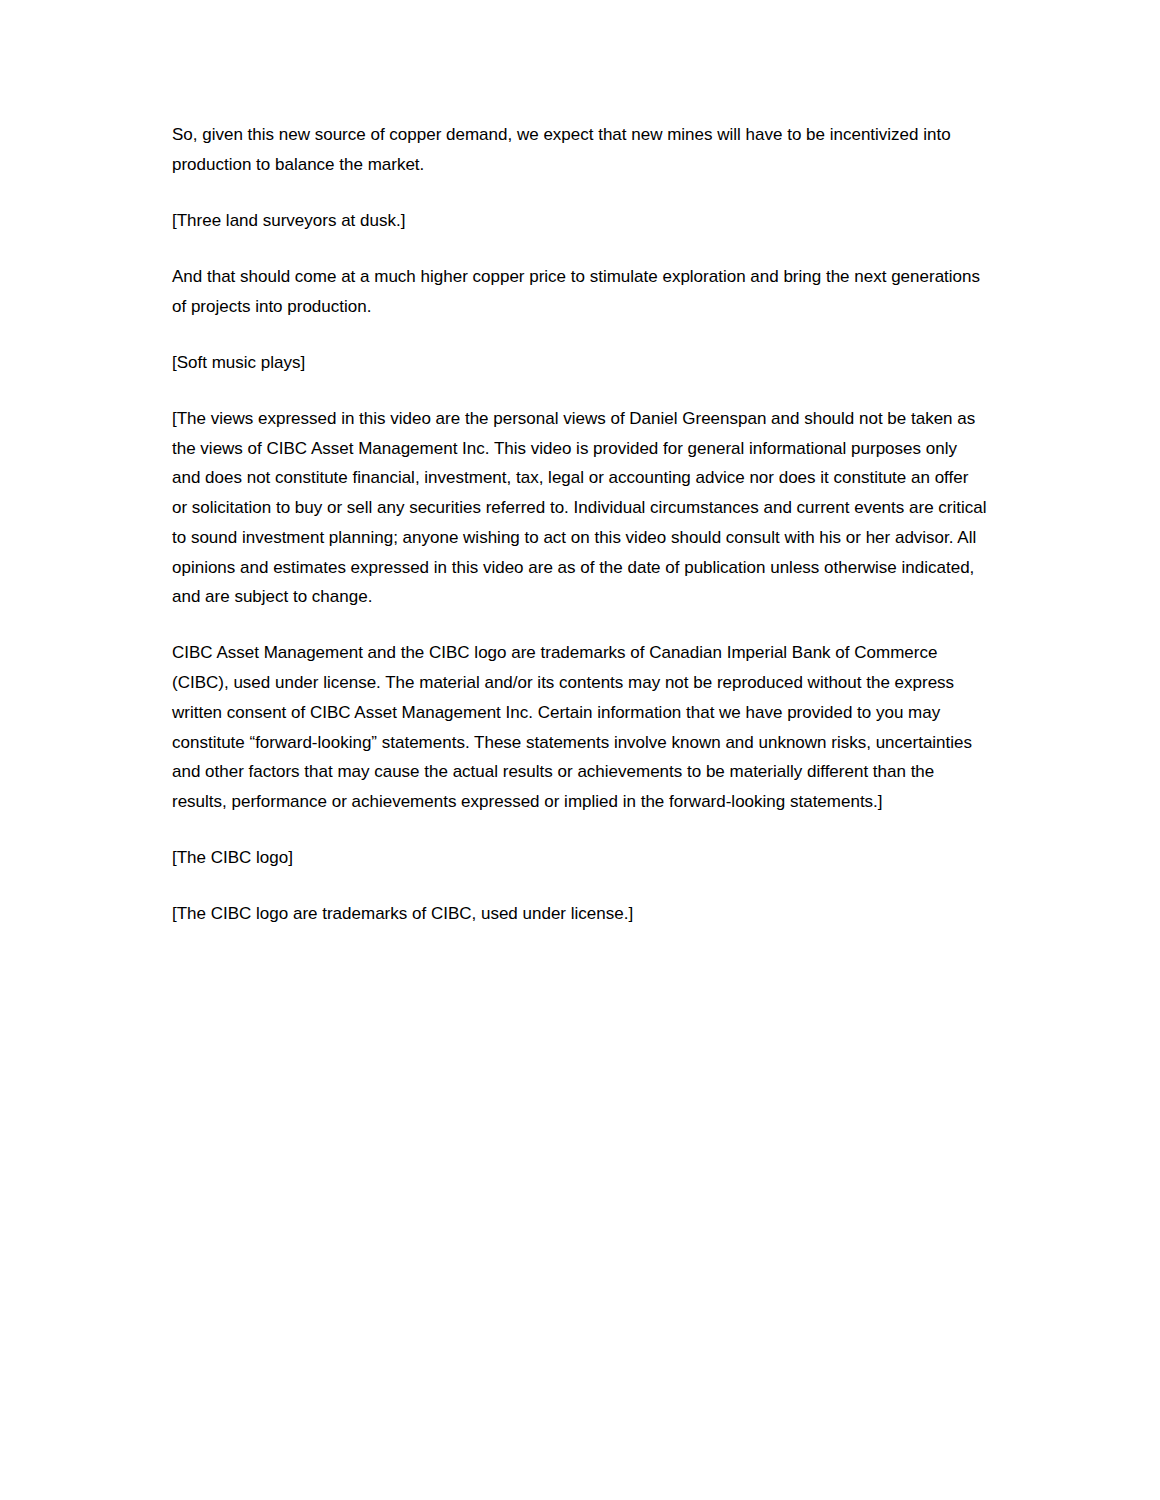So, given this new source of copper demand, we expect that new mines will have to be incentivized into production to balance the market.
[Three land surveyors at dusk.]
And that should come at a much higher copper price to stimulate exploration and bring the next generations of projects into production.
[Soft music plays]
[The views expressed in this video are the personal views of Daniel Greenspan and should not be taken as the views of CIBC Asset Management Inc. This video is provided for general informational purposes only and does not constitute financial, investment, tax, legal or accounting advice nor does it constitute an offer or solicitation to buy or sell any securities referred to. Individual circumstances and current events are critical to sound investment planning; anyone wishing to act on this video should consult with his or her advisor. All opinions and estimates expressed in this video are as of the date of publication unless otherwise indicated, and are subject to change.
CIBC Asset Management and the CIBC logo are trademarks of Canadian Imperial Bank of Commerce (CIBC), used under license. The material and/or its contents may not be reproduced without the express written consent of CIBC Asset Management Inc. Certain information that we have provided to you may constitute “forward-looking” statements. These statements involve known and unknown risks, uncertainties and other factors that may cause the actual results or achievements to be materially different than the results, performance or achievements expressed or implied in the forward-looking statements.]
[The CIBC logo]
[The CIBC logo are trademarks of CIBC, used under license.]